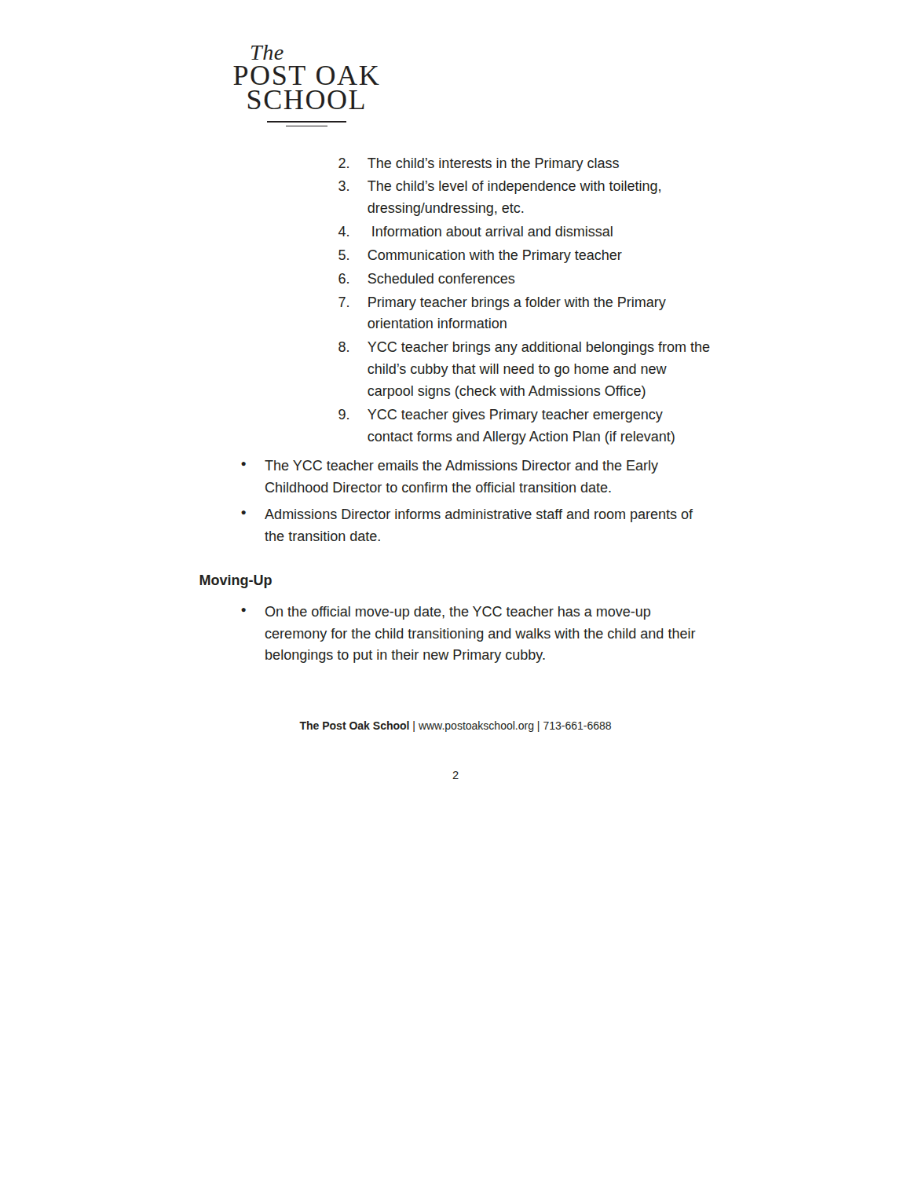The POST OAK SCHOOL
The child’s interests in the Primary class
The child’s level of independence with toileting, dressing/undressing, etc.
Information about arrival and dismissal
Communication with the Primary teacher
Scheduled conferences
Primary teacher brings a folder with the Primary orientation information
YCC teacher brings any additional belongings from the child’s cubby that will need to go home and new carpool signs (check with Admissions Office)
YCC teacher gives Primary teacher emergency contact forms and Allergy Action Plan (if relevant)
The YCC teacher emails the Admissions Director and the Early Childhood Director to confirm the official transition date.
Admissions Director informs administrative staff and room parents of the transition date.
Moving-Up
On the official move-up date, the YCC teacher has a move-up ceremony for the child transitioning and walks with the child and their belongings to put in their new Primary cubby.
The Post Oak School | www.postoakschool.org | 713-661-6688
2